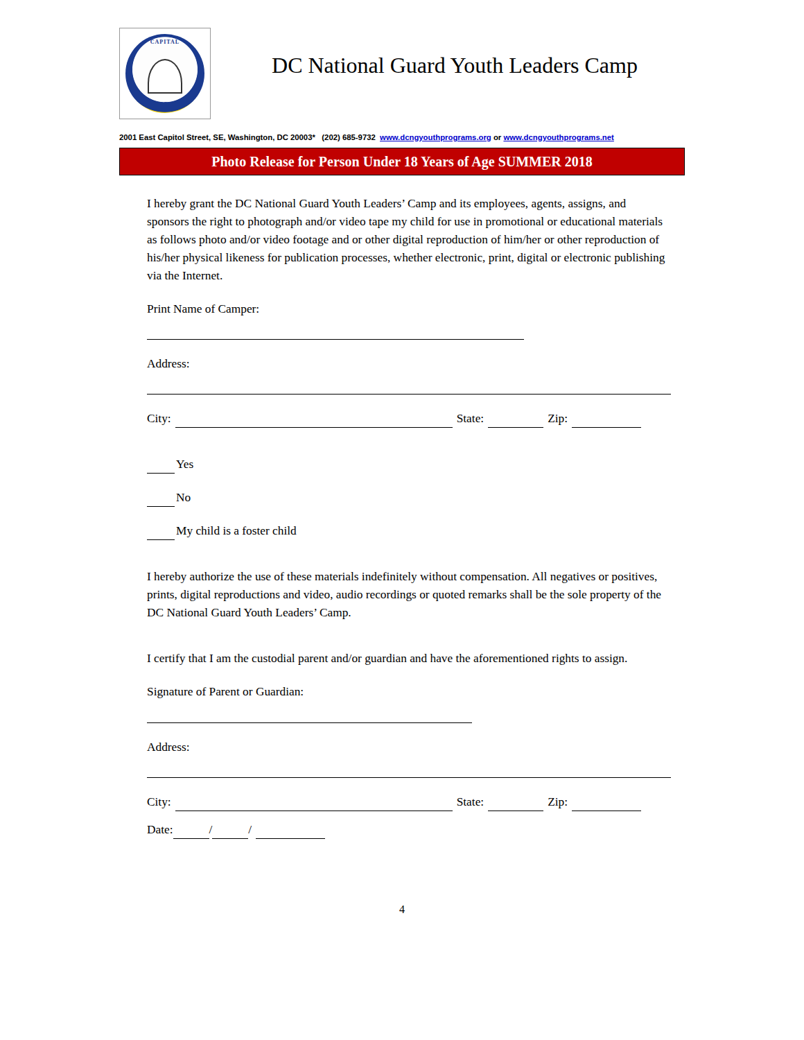CAPITAL
GUARDIANS
DC National Guard Youth Leaders Camp
2001 East Capitol Street, SE, Washington, DC 20003* (202) 685-9732 www.dcngyouthprograms.org or www.dcngyouthprograms.net
Photo Release for Person Under 18 Years of Age SUMMER 2018
I hereby grant the DC National Guard Youth Leaders’ Camp and its employees, agents, assigns, and sponsors the right to photograph and/or video tape my child for use in promotional or educational materials as follows photo and/or video footage and or other digital reproduction of him/her or other reproduction of his/her physical likeness for publication processes, whether electronic, print, digital or electronic publishing via the Internet.
Print Name of Camper:
Address:
City: State: Zip:
Yes
No
My child is a foster child
I hereby authorize the use of these materials indefinitely without compensation. All negatives or positives, prints, digital reproductions and video, audio recordings or quoted remarks shall be the sole property of the DC National Guard Youth Leaders’ Camp.
I certify that I am the custodial parent and/or guardian and have the aforementioned rights to assign.
Signature of Parent or Guardian:
Address:
City: State: Zip:
Date: / /
4